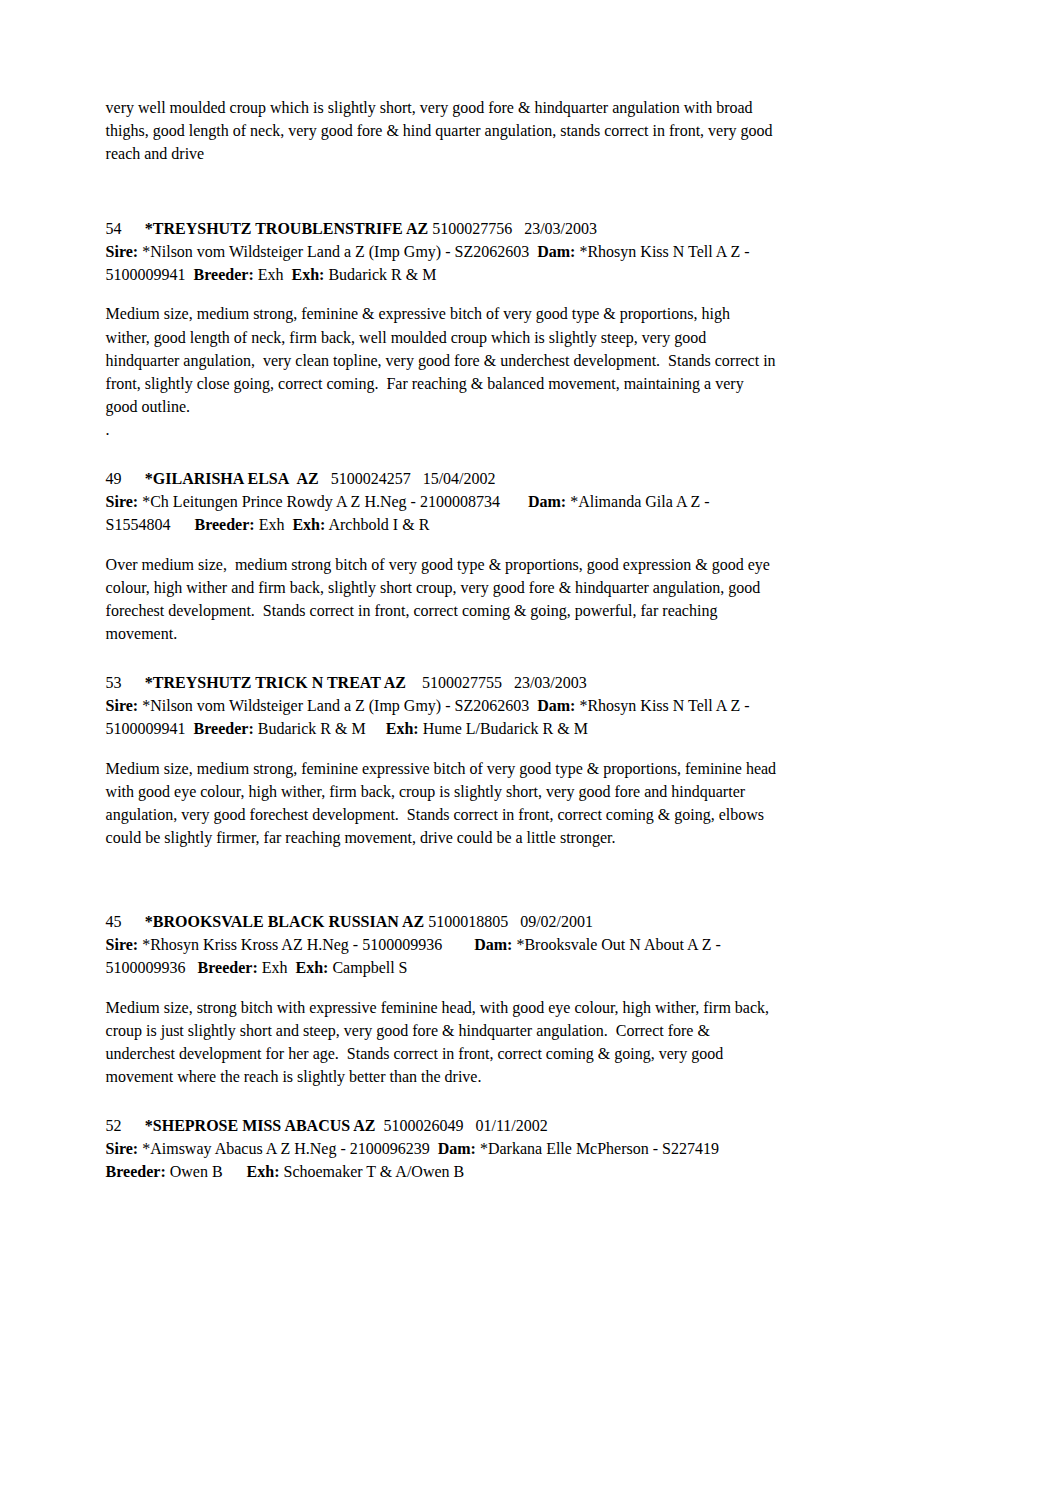very well moulded croup which is slightly short, very good fore & hindquarter angulation with broad thighs, good length of neck, very good fore & hind quarter angulation, stands correct in front, very good reach and drive
54 *TREYSHUTZ TROUBLENSTRIFE AZ 5100027756 23/03/2003
Sire: *Nilson vom Wildsteiger Land a Z (Imp Gmy) - SZ2062603 Dam: *Rhosyn Kiss N Tell A Z - 5100009941 Breeder: Exh Exh: Budarick R & M
Medium size, medium strong, feminine & expressive bitch of very good type & proportions, high wither, good length of neck, firm back, well moulded croup which is slightly steep, very good hindquarter angulation, very clean topline, very good fore & underchest development. Stands correct in front, slightly close going, correct coming. Far reaching & balanced movement, maintaining a very good outline.
.
49 *GILARISHA ELSA AZ 5100024257 15/04/2002
Sire: *Ch Leitungen Prince Rowdy A Z H.Neg - 2100008734 Dam: *Alimanda Gila A Z - S1554804 Breeder: Exh Exh: Archbold I & R
Over medium size, medium strong bitch of very good type & proportions, good expression & good eye colour, high wither and firm back, slightly short croup, very good fore & hindquarter angulation, good forechest development. Stands correct in front, correct coming & going, powerful, far reaching movement.
53 *TREYSHUTZ TRICK N TREAT AZ 5100027755 23/03/2003
Sire: *Nilson vom Wildsteiger Land a Z (Imp Gmy) - SZ2062603 Dam: *Rhosyn Kiss N Tell A Z - 5100009941 Breeder: Budarick R & M Exh: Hume L/Budarick R & M
Medium size, medium strong, feminine expressive bitch of very good type & proportions, feminine head with good eye colour, high wither, firm back, croup is slightly short, very good fore and hindquarter angulation, very good forechest development. Stands correct in front, correct coming & going, elbows could be slightly firmer, far reaching movement, drive could be a little stronger.
45 *BROOKSVALE BLACK RUSSIAN AZ 5100018805 09/02/2001
Sire: *Rhosyn Kriss Kross AZ H.Neg - 5100009936 Dam: *Brooksvale Out N About A Z - 5100009936 Breeder: Exh Exh: Campbell S
Medium size, strong bitch with expressive feminine head, with good eye colour, high wither, firm back, croup is just slightly short and steep, very good fore & hindquarter angulation. Correct fore & underchest development for her age. Stands correct in front, correct coming & going, very good movement where the reach is slightly better than the drive.
52 *SHEPROSE MISS ABACUS AZ 5100026049 01/11/2002
Sire: *Aimsway Abacus A Z H.Neg - 2100096239 Dam: *Darkana Elle McPherson - S227419
Breeder: Owen B Exh: Schoemaker T & A/Owen B